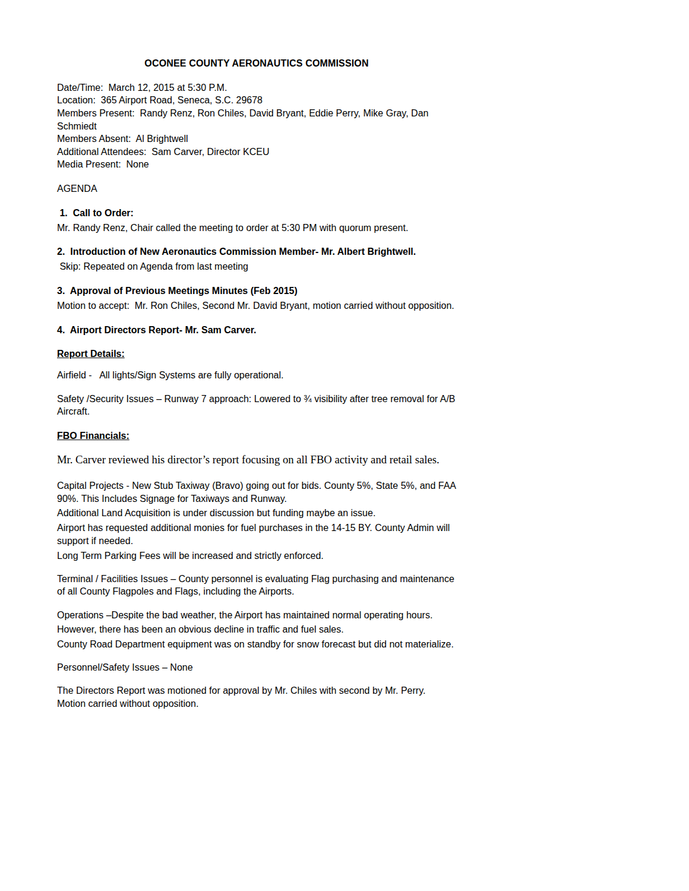OCONEE COUNTY AERONAUTICS COMMISSION
Date/Time: March 12, 2015 at 5:30 P.M.
Location: 365 Airport Road, Seneca, S.C. 29678
Members Present: Randy Renz, Ron Chiles, David Bryant, Eddie Perry, Mike Gray, Dan Schmiedt
Members Absent: Al Brightwell
Additional Attendees: Sam Carver, Director KCEU
Media Present: None
AGENDA
1. Call to Order:
Mr. Randy Renz, Chair called the meeting to order at 5:30 PM with quorum present.
2. Introduction of New Aeronautics Commission Member- Mr. Albert Brightwell.
Skip: Repeated on Agenda from last meeting
3. Approval of Previous Meetings Minutes (Feb 2015)
Motion to accept: Mr. Ron Chiles, Second Mr. David Bryant, motion carried without opposition.
4. Airport Directors Report- Mr. Sam Carver.
Report Details:
Airfield - All lights/Sign Systems are fully operational.
Safety /Security Issues – Runway 7 approach: Lowered to ¾ visibility after tree removal for A/B Aircraft.
FBO Financials:
Mr. Carver reviewed his director’s report focusing on all FBO activity and retail sales.
Capital Projects - New Stub Taxiway (Bravo) going out for bids. County 5%, State 5%, and FAA 90%. This Includes Signage for Taxiways and Runway.
Additional Land Acquisition is under discussion but funding maybe an issue.
Airport has requested additional monies for fuel purchases in the 14-15 BY. County Admin will support if needed.
Long Term Parking Fees will be increased and strictly enforced.
Terminal / Facilities Issues – County personnel is evaluating Flag purchasing and maintenance of all County Flagpoles and Flags, including the Airports.
Operations –Despite the bad weather, the Airport has maintained normal operating hours.
However, there has been an obvious decline in traffic and fuel sales.
County Road Department equipment was on standby for snow forecast but did not materialize.
Personnel/Safety Issues – None
The Directors Report was motioned for approval by Mr. Chiles with second by Mr. Perry. Motion carried without opposition.